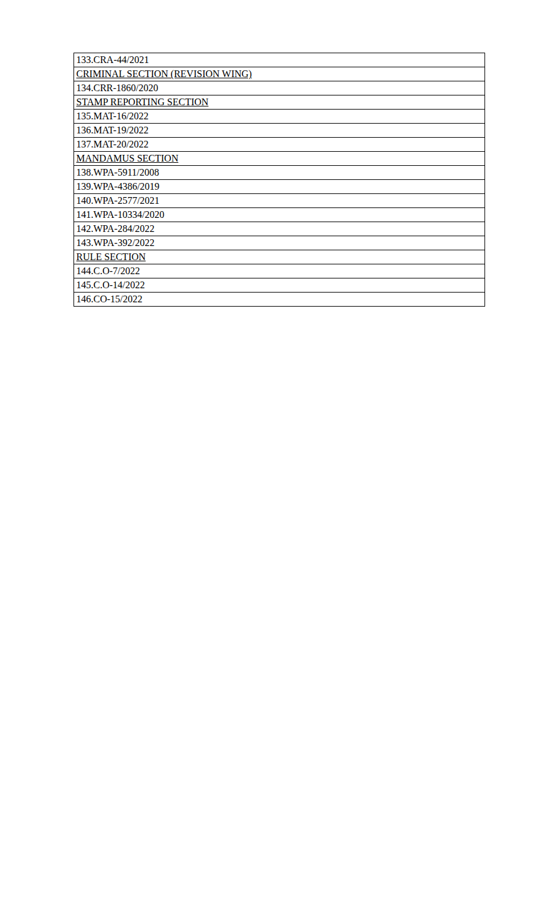| 133.CRA-44/2021 |
| CRIMINAL SECTION (REVISION WING) |
| 134.CRR-1860/2020 |
| STAMP REPORTING SECTION |
| 135.MAT-16/2022 |
| 136.MAT-19/2022 |
| 137.MAT-20/2022 |
| MANDAMUS SECTION |
| 138.WPA-5911/2008 |
| 139.WPA-4386/2019 |
| 140.WPA-2577/2021 |
| 141.WPA-10334/2020 |
| 142.WPA-284/2022 |
| 143.WPA-392/2022 |
| RULE SECTION |
| 144.C.O-7/2022 |
| 145.C.O-14/2022 |
| 146.CO-15/2022 |